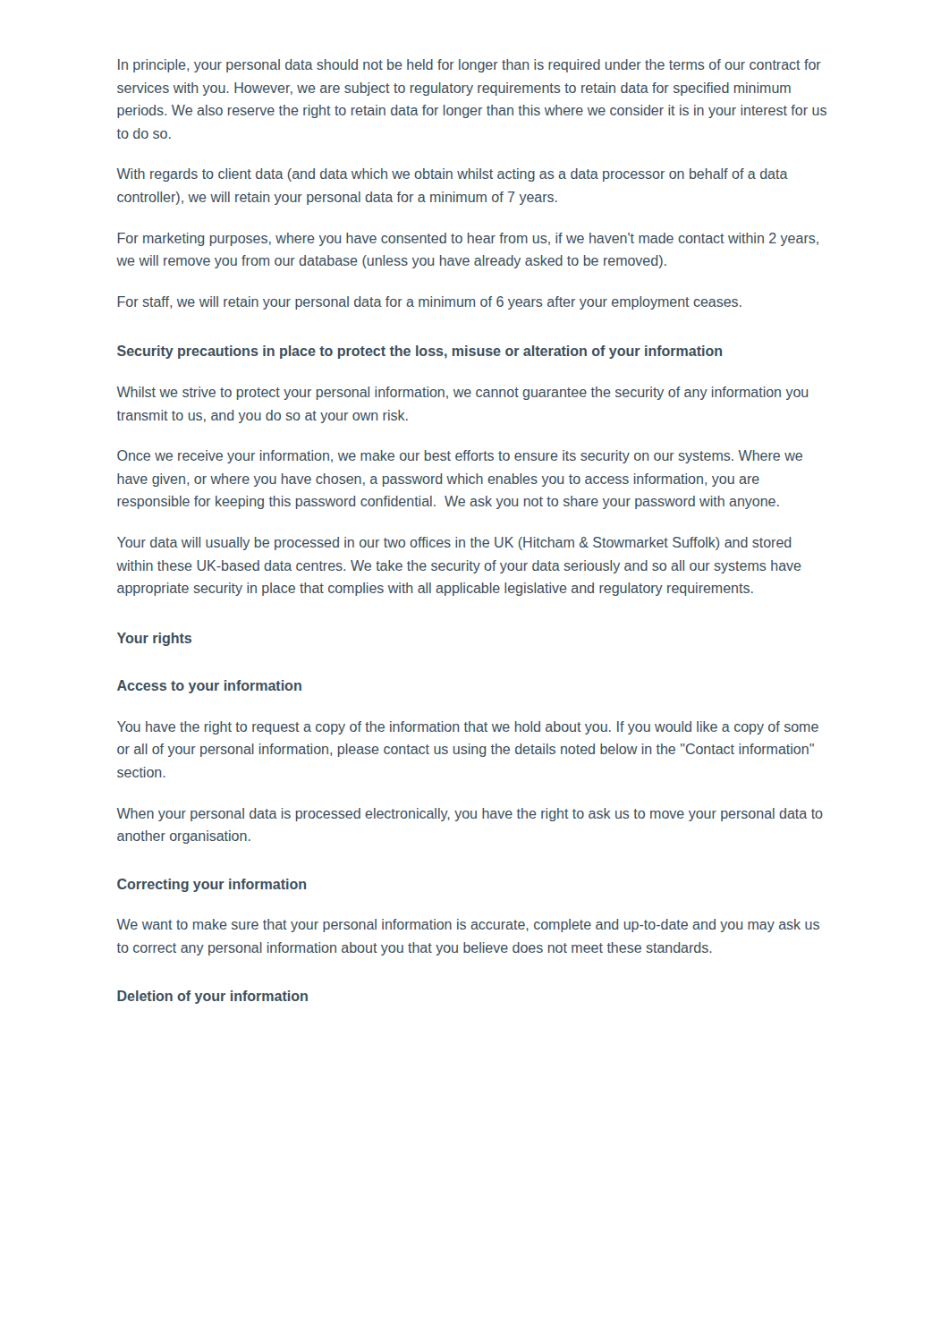In principle, your personal data should not be held for longer than is required under the terms of our contract for services with you. However, we are subject to regulatory requirements to retain data for specified minimum periods. We also reserve the right to retain data for longer than this where we consider it is in your interest for us to do so.
With regards to client data (and data which we obtain whilst acting as a data processor on behalf of a data controller), we will retain your personal data for a minimum of 7 years.
For marketing purposes, where you have consented to hear from us, if we haven't made contact within 2 years, we will remove you from our database (unless you have already asked to be removed).
For staff, we will retain your personal data for a minimum of 6 years after your employment ceases.
Security precautions in place to protect the loss, misuse or alteration of your information
Whilst we strive to protect your personal information, we cannot guarantee the security of any information you transmit to us, and you do so at your own risk.
Once we receive your information, we make our best efforts to ensure its security on our systems. Where we have given, or where you have chosen, a password which enables you to access information, you are responsible for keeping this password confidential. We ask you not to share your password with anyone.
Your data will usually be processed in our two offices in the UK (Hitcham & Stowmarket Suffolk) and stored within these UK-based data centres. We take the security of your data seriously and so all our systems have appropriate security in place that complies with all applicable legislative and regulatory requirements.
Your rights
Access to your information
You have the right to request a copy of the information that we hold about you. If you would like a copy of some or all of your personal information, please contact us using the details noted below in the "Contact information" section.
When your personal data is processed electronically, you have the right to ask us to move your personal data to another organisation.
Correcting your information
We want to make sure that your personal information is accurate, complete and up-to-date and you may ask us to correct any personal information about you that you believe does not meet these standards.
Deletion of your information